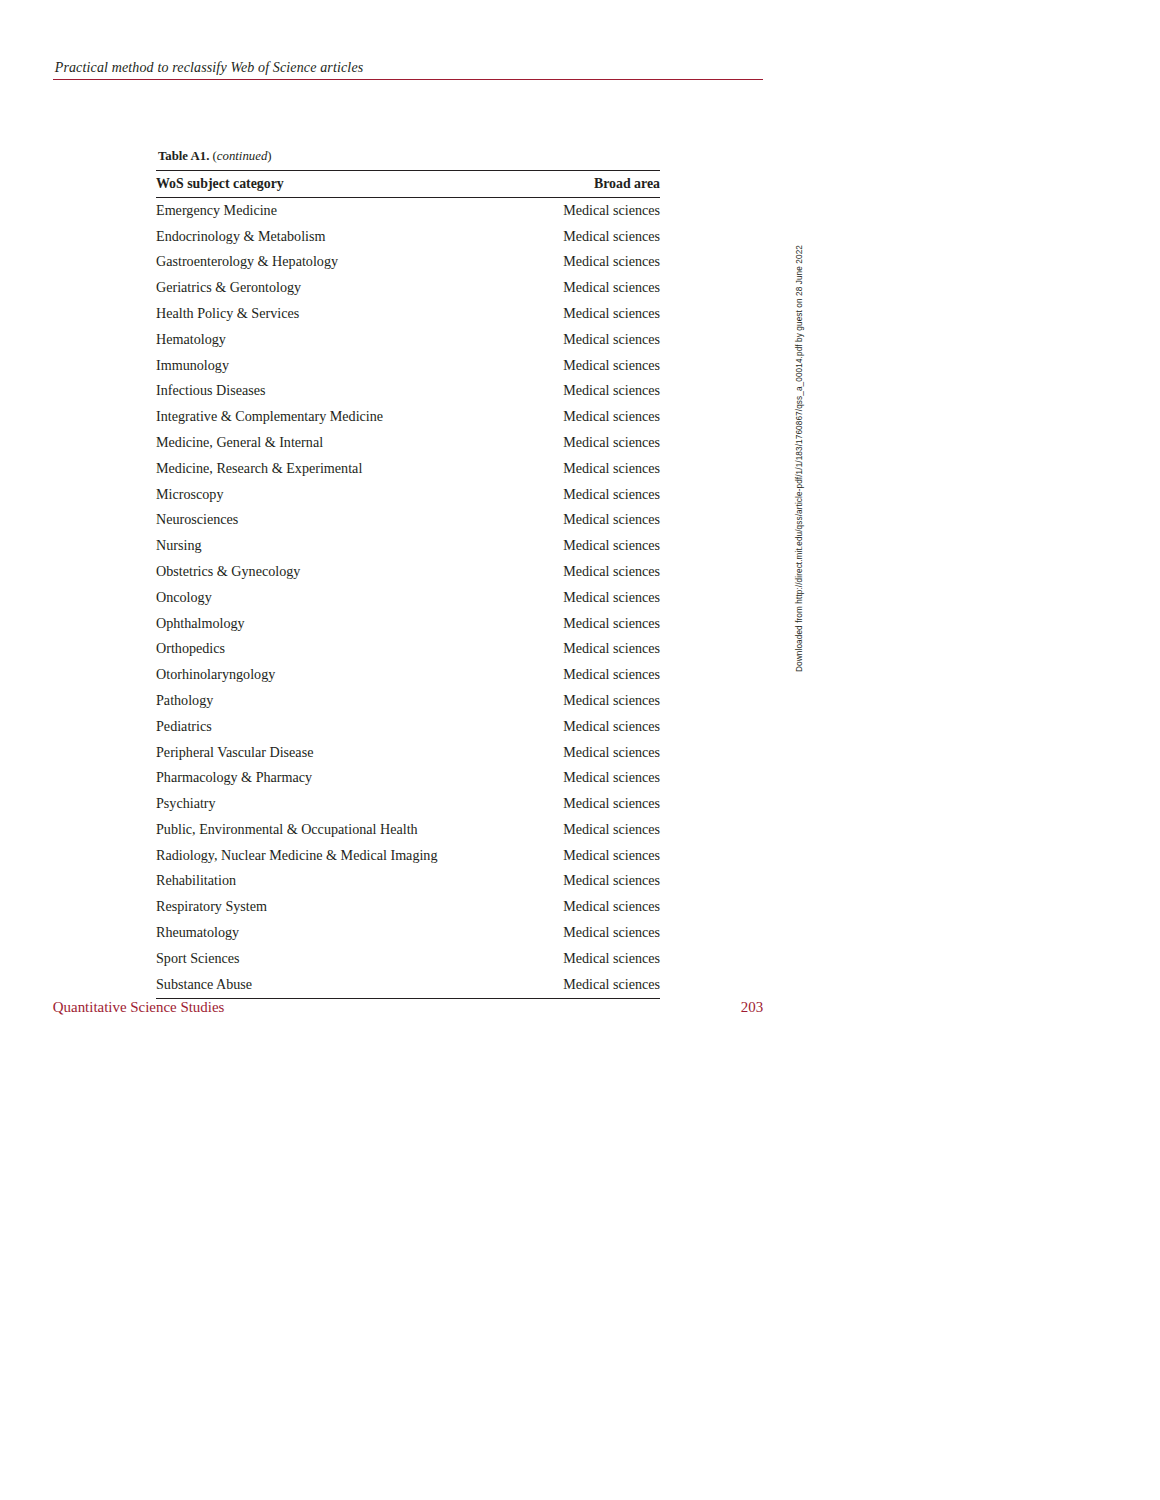Practical method to reclassify Web of Science articles
Table A1. (continued)
| WoS subject category | Broad area |
| --- | --- |
| Emergency Medicine | Medical sciences |
| Endocrinology & Metabolism | Medical sciences |
| Gastroenterology & Hepatology | Medical sciences |
| Geriatrics & Gerontology | Medical sciences |
| Health Policy & Services | Medical sciences |
| Hematology | Medical sciences |
| Immunology | Medical sciences |
| Infectious Diseases | Medical sciences |
| Integrative & Complementary Medicine | Medical sciences |
| Medicine, General & Internal | Medical sciences |
| Medicine, Research & Experimental | Medical sciences |
| Microscopy | Medical sciences |
| Neurosciences | Medical sciences |
| Nursing | Medical sciences |
| Obstetrics & Gynecology | Medical sciences |
| Oncology | Medical sciences |
| Ophthalmology | Medical sciences |
| Orthopedics | Medical sciences |
| Otorhinolaryngology | Medical sciences |
| Pathology | Medical sciences |
| Pediatrics | Medical sciences |
| Peripheral Vascular Disease | Medical sciences |
| Pharmacology & Pharmacy | Medical sciences |
| Psychiatry | Medical sciences |
| Public, Environmental & Occupational Health | Medical sciences |
| Radiology, Nuclear Medicine & Medical Imaging | Medical sciences |
| Rehabilitation | Medical sciences |
| Respiratory System | Medical sciences |
| Rheumatology | Medical sciences |
| Sport Sciences | Medical sciences |
| Substance Abuse | Medical sciences |
Downloaded from http://direct.mit.edu/qss/article-pdf/1/1/183/1760867/qss_a_00014.pdf by guest on 28 June 2022
Quantitative Science Studies
203